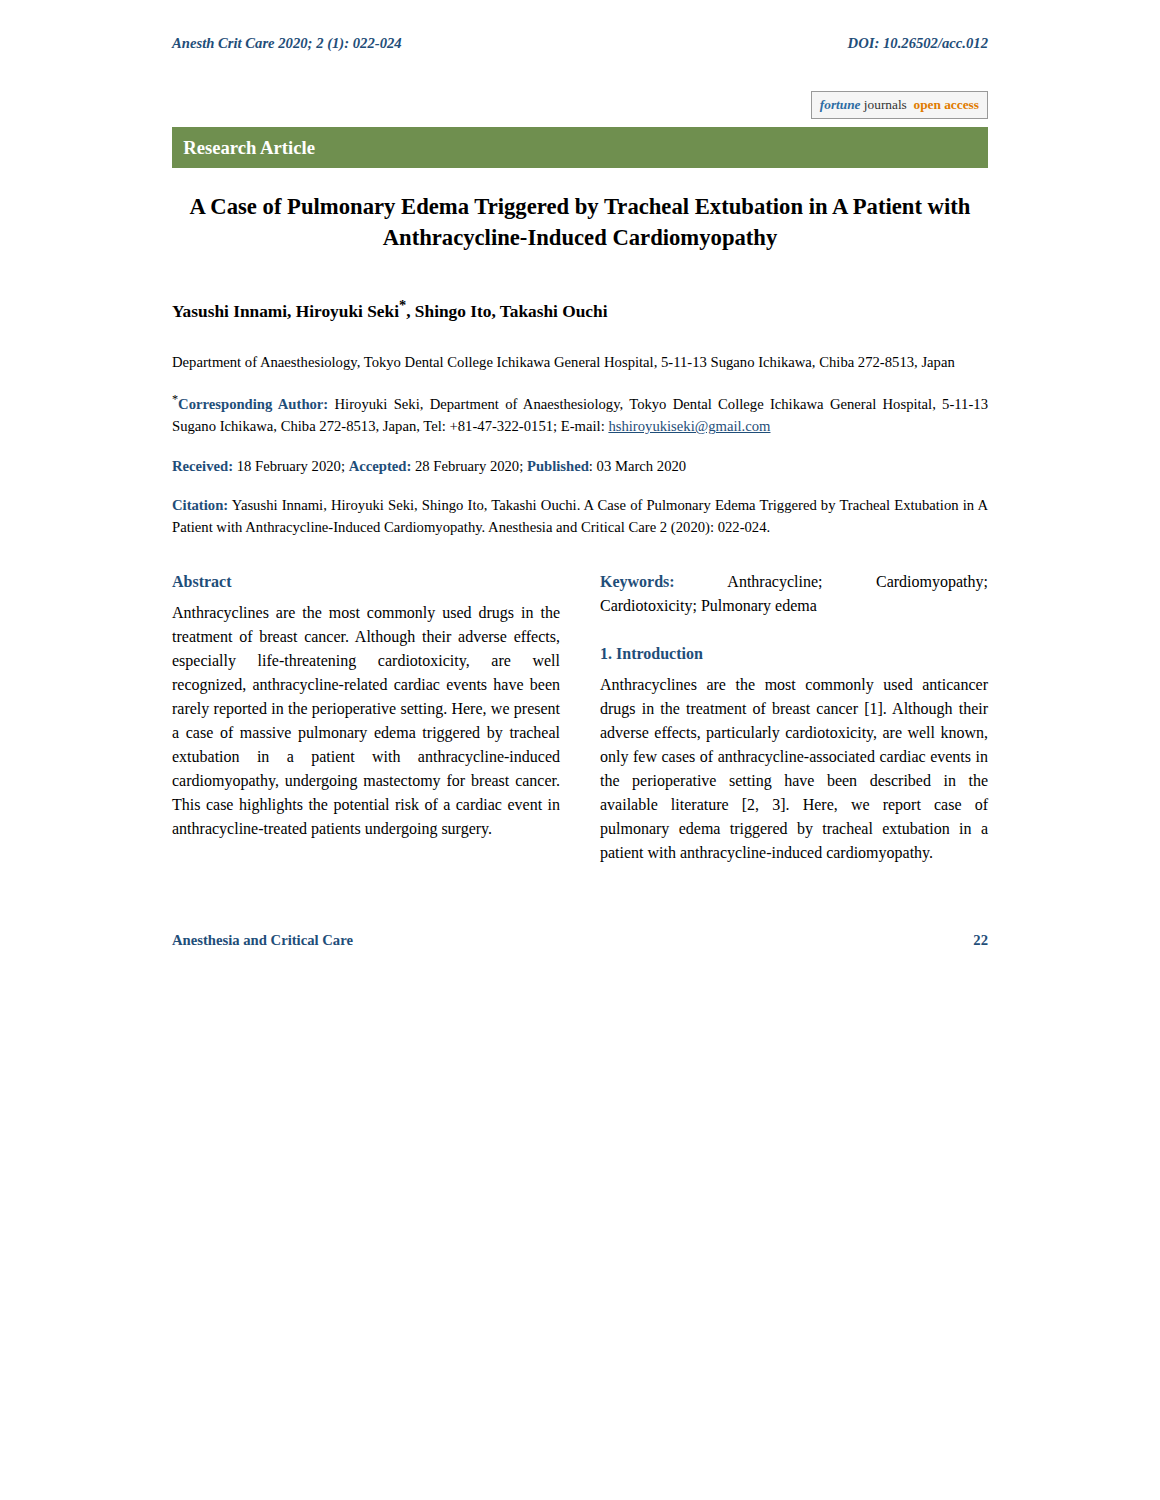Anesth Crit Care 2020; 2 (1): 022-024 DOI: 10.26502/acc.012
fortune journals open access
Research Article
A Case of Pulmonary Edema Triggered by Tracheal Extubation in A Patient with Anthracycline-Induced Cardiomyopathy
Yasushi Innami, Hiroyuki Seki*, Shingo Ito, Takashi Ouchi
Department of Anaesthesiology, Tokyo Dental College Ichikawa General Hospital, 5-11-13 Sugano Ichikawa, Chiba 272-8513, Japan
*Corresponding Author: Hiroyuki Seki, Department of Anaesthesiology, Tokyo Dental College Ichikawa General Hospital, 5-11-13 Sugano Ichikawa, Chiba 272-8513, Japan, Tel: +81-47-322-0151; E-mail: hshiroyukiseki@gmail.com
Received: 18 February 2020; Accepted: 28 February 2020; Published: 03 March 2020
Citation: Yasushi Innami, Hiroyuki Seki, Shingo Ito, Takashi Ouchi. A Case of Pulmonary Edema Triggered by Tracheal Extubation in A Patient with Anthracycline-Induced Cardiomyopathy. Anesthesia and Critical Care 2 (2020): 022-024.
Abstract
Anthracyclines are the most commonly used drugs in the treatment of breast cancer. Although their adverse effects, especially life-threatening cardiotoxicity, are well recognized, anthracycline-related cardiac events have been rarely reported in the perioperative setting. Here, we present a case of massive pulmonary edema triggered by tracheal extubation in a patient with anthracycline-induced cardiomyopathy, undergoing mastectomy for breast cancer. This case highlights the potential risk of a cardiac event in anthracycline-treated patients undergoing surgery.
Keywords: Anthracycline; Cardiomyopathy; Cardiotoxicity; Pulmonary edema
1. Introduction
Anthracyclines are the most commonly used anticancer drugs in the treatment of breast cancer [1]. Although their adverse effects, particularly cardiotoxicity, are well known, only few cases of anthracycline-associated cardiac events in the perioperative setting have been described in the available literature [2, 3]. Here, we report case of pulmonary edema triggered by tracheal extubation in a patient with anthracycline-induced cardiomyopathy.
Anesthesia and Critical Care 22